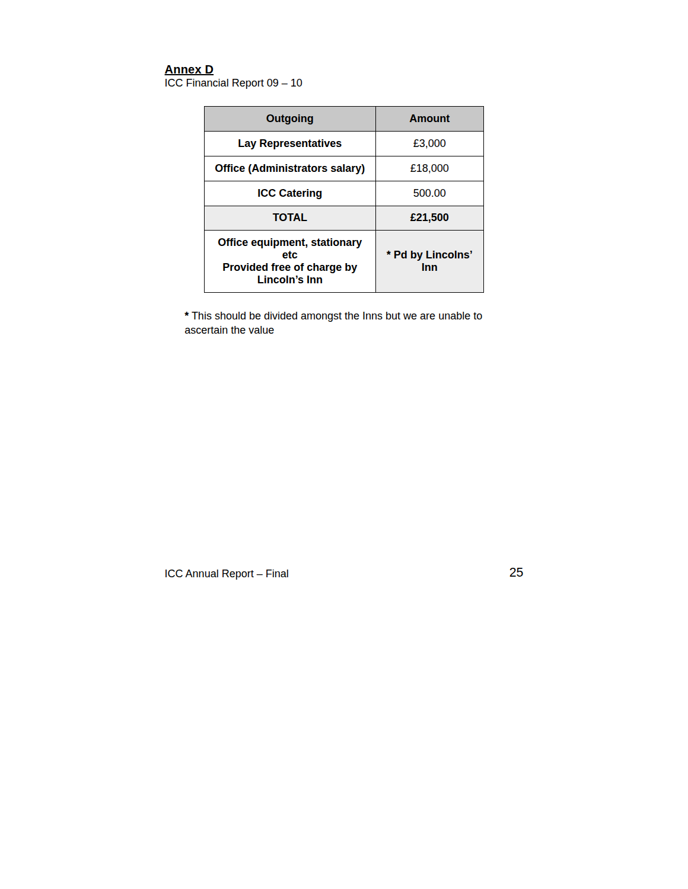Annex D
ICC Financial Report 09 – 10
| Outgoing | Amount |
| Lay Representatives | £3,000 |
| Office (Administrators salary) | £18,000 |
| ICC Catering | 500.00 |
| TOTAL | £21,500 |
| Office equipment, stationary etc Provided free of charge by Lincoln’s Inn | * Pd by Lincolns’ Inn |
* This should be divided amongst the Inns but we are unable to ascertain the value
ICC Annual Report – Final 25